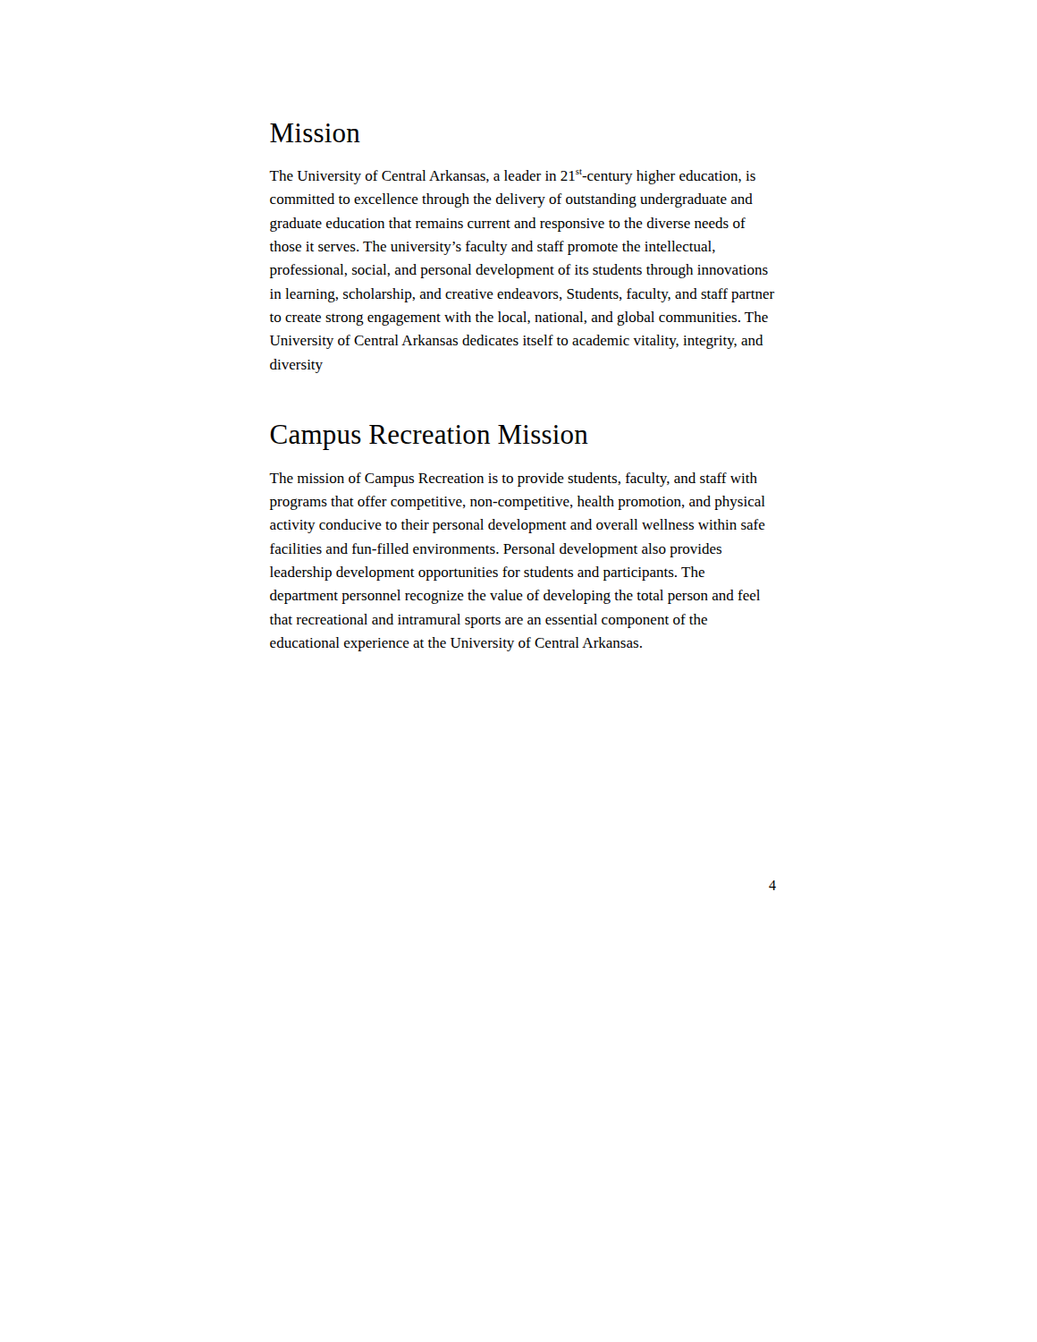Mission
The University of Central Arkansas, a leader in 21st-century higher education, is committed to excellence through the delivery of outstanding undergraduate and graduate education that remains current and responsive to the diverse needs of those it serves. The university’s faculty and staff promote the intellectual, professional, social, and personal development of its students through innovations in learning, scholarship, and creative endeavors, Students, faculty, and staff partner to create strong engagement with the local, national, and global communities. The University of Central Arkansas dedicates itself to academic vitality, integrity, and diversity
Campus Recreation Mission
The mission of Campus Recreation is to provide students, faculty, and staff with programs that offer competitive, non-competitive, health promotion, and physical activity conducive to their personal development and overall wellness within safe facilities and fun-filled environments. Personal development also provides leadership development opportunities for students and participants. The department personnel recognize the value of developing the total person and feel that recreational and intramural sports are an essential component of the educational experience at the University of Central Arkansas.
4